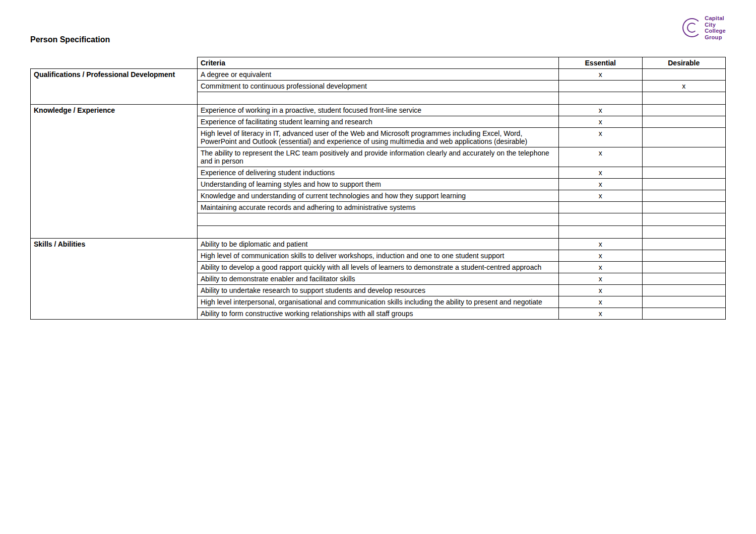Capital
City
College
Group
Person Specification
| | Criteria | Essential | Desirable |
| --- | --- | --- | --- |
| Qualifications / Professional Development | A degree or equivalent | x | |
| Commitment to continuous professional development | | x |
| Knowledge / Experience | Experience of working in a proactive, student focused front-line service | x | |
| Experience of facilitating student learning and research | x | |
| High level of literacy in IT, advanced user of the Web and Microsoft programmes including Excel, Word, PowerPoint and Outlook (essential) and experience of using multimedia and web applications (desirable) | x | |
| The ability to represent the LRC team positively and provide information clearly and accurately on the telephone and in person | x | |
| Experience of delivering student inductions | x | |
| Understanding of learning styles and how to support them | x | |
| Knowledge and understanding of current technologies and how they support learning | x | |
| Maintaining accurate records and adhering to administrative systems | | |
| Skills / Abilities | Ability to be diplomatic and patient | x | |
| High level of communication skills to deliver workshops, induction and one to one student support | x | |
| Ability to develop a good rapport quickly with all levels of learners to demonstrate a student-centred approach | x | |
| Ability to demonstrate enabler and facilitator skills | x | |
| Ability to undertake research to support students and develop resources | x | |
| High level interpersonal, organisational and communication skills including the ability to present and negotiate | x | |
| Ability to form constructive working relationships with all staff groups | x | |